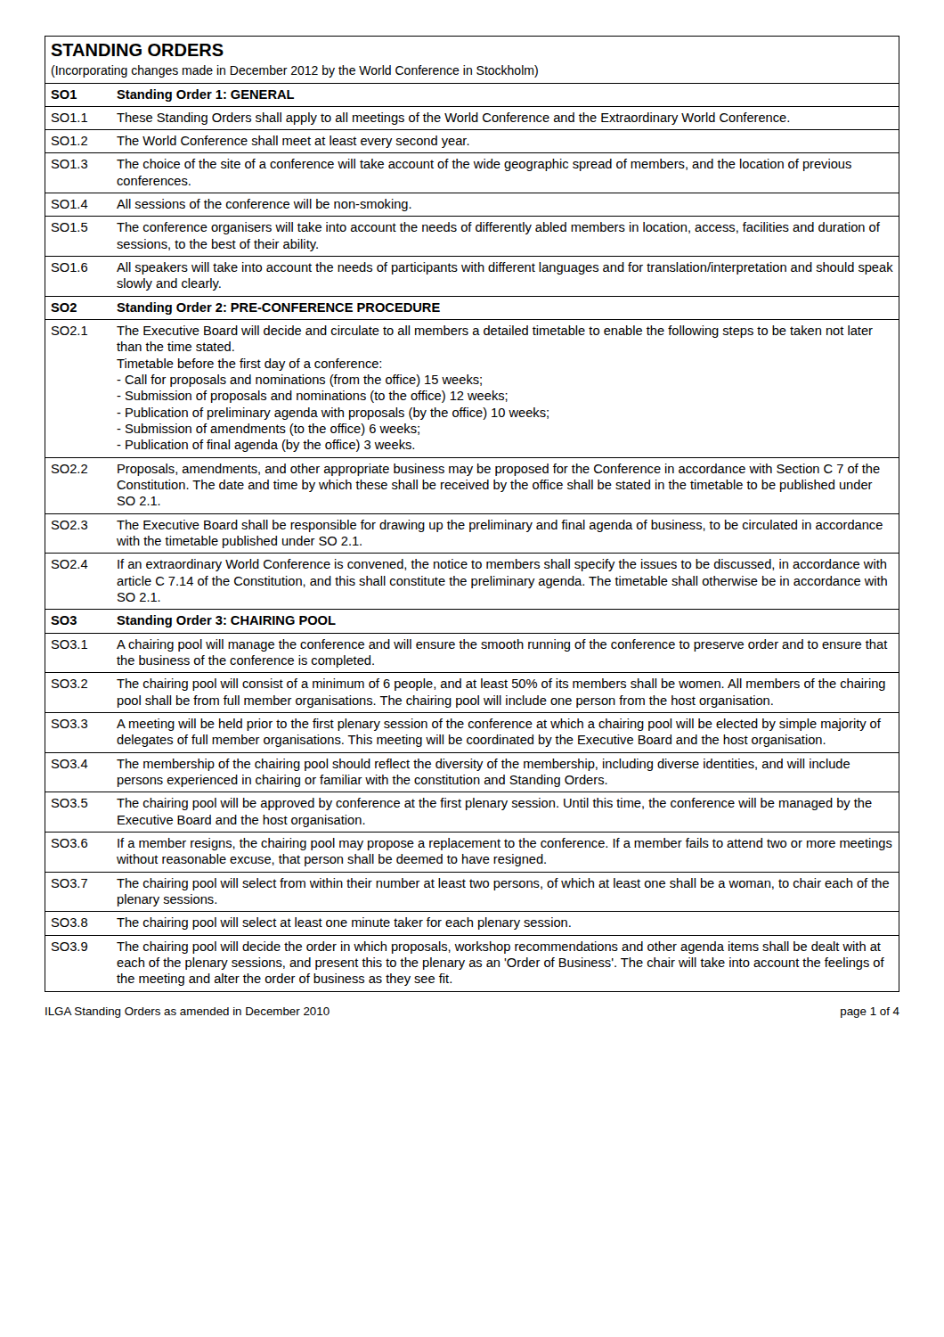| STANDING ORDERS (Incorporating changes made in December 2012 by the World Conference in Stockholm) |
| SO1 | Standing Order 1: GENERAL |
| SO1.1 | These Standing Orders shall apply to all meetings of the World Conference and the Extraordinary World Conference. |
| SO1.2 | The World Conference shall meet at least every second year. |
| SO1.3 | The choice of the site of a conference will take account of the wide geographic spread of members, and the location of previous conferences. |
| SO1.4 | All sessions of the conference will be non-smoking. |
| SO1.5 | The conference organisers will take into account the needs of differently abled members in location, access, facilities and duration of sessions, to the best of their ability. |
| SO1.6 | All speakers will take into account the needs of participants with different languages and for translation/interpretation and should speak slowly and clearly. |
| SO2 | Standing Order 2: PRE-CONFERENCE PROCEDURE |
| SO2.1 | The Executive Board will decide and circulate to all members a detailed timetable to enable the following steps to be taken not later than the time stated. Timetable before the first day of a conference: - Call for proposals and nominations (from the office) 15 weeks; - Submission of proposals and nominations (to the office) 12 weeks; - Publication of preliminary agenda with proposals (by the office) 10 weeks; - Submission of amendments (to the office) 6 weeks; - Publication of final agenda (by the office) 3 weeks. |
| SO2.2 | Proposals, amendments, and other appropriate business may be proposed for the Conference in accordance with Section C 7 of the Constitution. The date and time by which these shall be received by the office shall be stated in the timetable to be published under SO 2.1. |
| SO2.3 | The Executive Board shall be responsible for drawing up the preliminary and final agenda of business, to be circulated in accordance with the timetable published under SO 2.1. |
| SO2.4 | If an extraordinary World Conference is convened, the notice to members shall specify the issues to be discussed, in accordance with article C 7.14 of the Constitution, and this shall constitute the preliminary agenda. The timetable shall otherwise be in accordance with SO 2.1. |
| SO3 | Standing Order 3: CHAIRING POOL |
| SO3.1 | A chairing pool will manage the conference and will ensure the smooth running of the conference to preserve order and to ensure that the business of the conference is completed. |
| SO3.2 | The chairing pool will consist of a minimum of 6 people, and at least 50% of its members shall be women. All members of the chairing pool shall be from full member organisations. The chairing pool will include one person from the host organisation. |
| SO3.3 | A meeting will be held prior to the first plenary session of the conference at which a chairing pool will be elected by simple majority of delegates of full member organisations. This meeting will be coordinated by the Executive Board and the host organisation. |
| SO3.4 | The membership of the chairing pool should reflect the diversity of the membership, including diverse identities, and will include persons experienced in chairing or familiar with the constitution and Standing Orders. |
| SO3.5 | The chairing pool will be approved by conference at the first plenary session. Until this time, the conference will be managed by the Executive Board and the host organisation. |
| SO3.6 | If a member resigns, the chairing pool may propose a replacement to the conference. If a member fails to attend two or more meetings without reasonable excuse, that person shall be deemed to have resigned. |
| SO3.7 | The chairing pool will select from within their number at least two persons, of which at least one shall be a woman, to chair each of the plenary sessions. |
| SO3.8 | The chairing pool will select at least one minute taker for each plenary session. |
| SO3.9 | The chairing pool will decide the order in which proposals, workshop recommendations and other agenda items shall be dealt with at each of the plenary sessions, and present this to the plenary as an 'Order of Business'. The chair will take into account the feelings of the meeting and alter the order of business as they see fit. |
ILGA Standing Orders as amended in December 2010 page 1 of 4